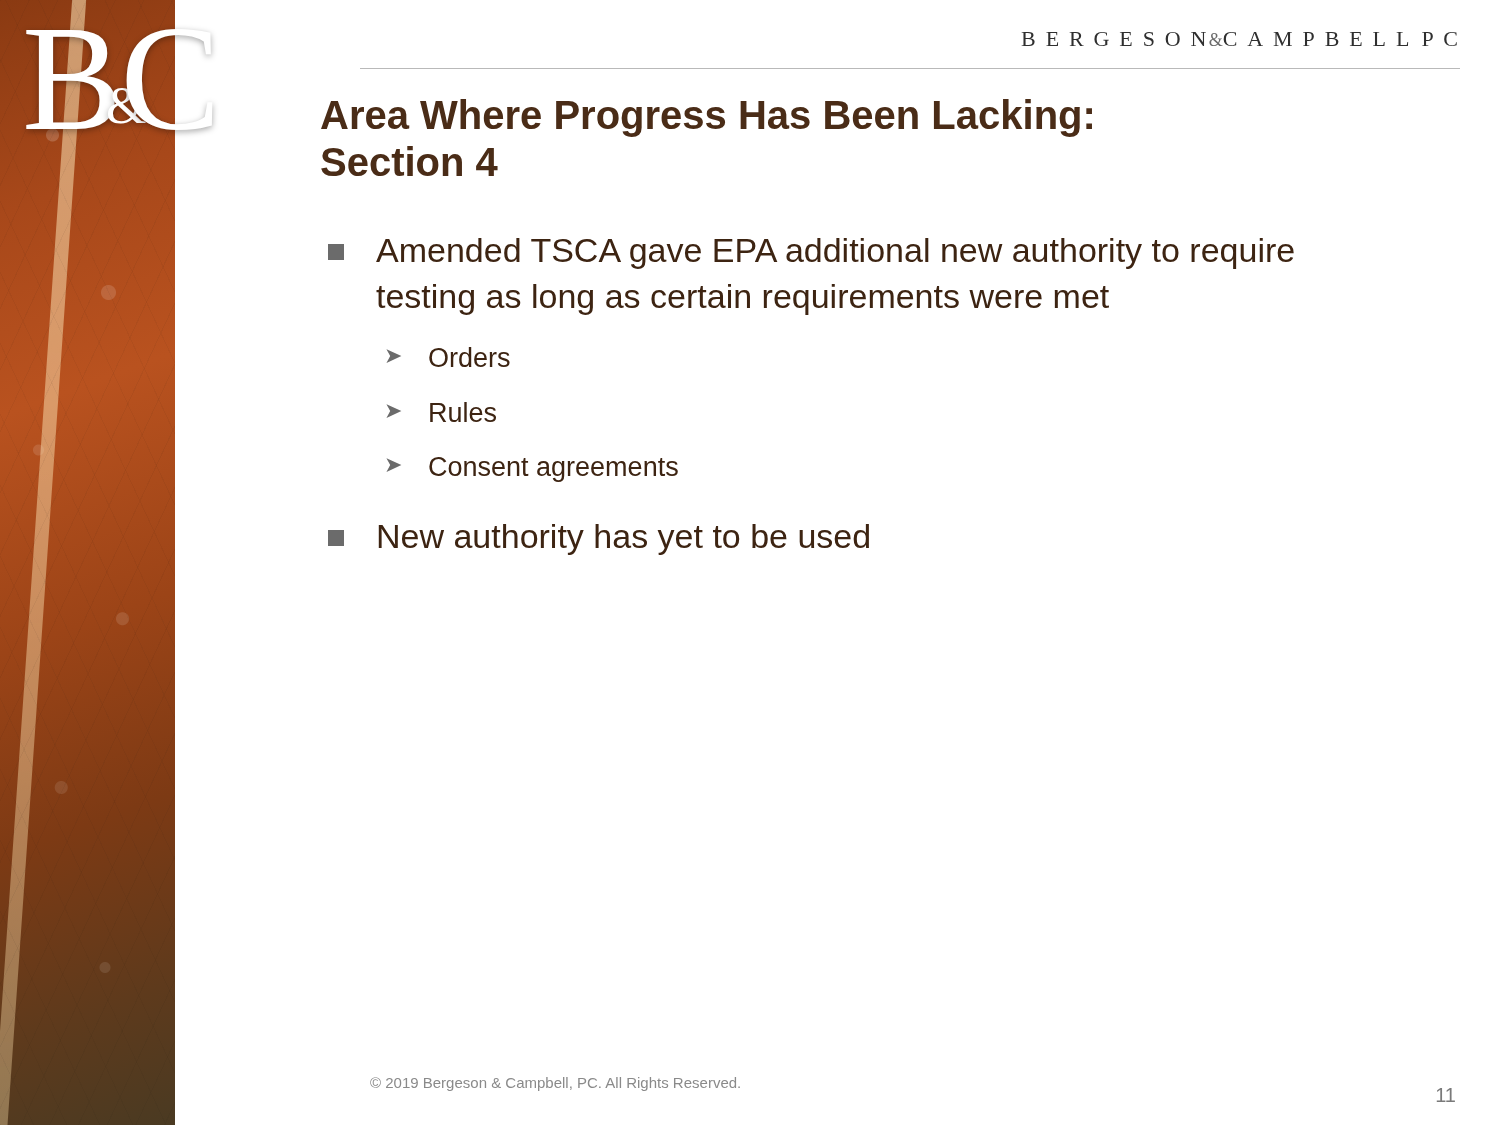B&C
B E R G E S O N&C A M P B E L LP C
Area Where Progress Has Been Lacking: Section 4
Amended TSCA gave EPA additional new authority to require testing as long as certain requirements were met
Orders
Rules
Consent agreements
New authority has yet to be used
© 2019 Bergeson & Campbell, PC. All Rights Reserved.
11